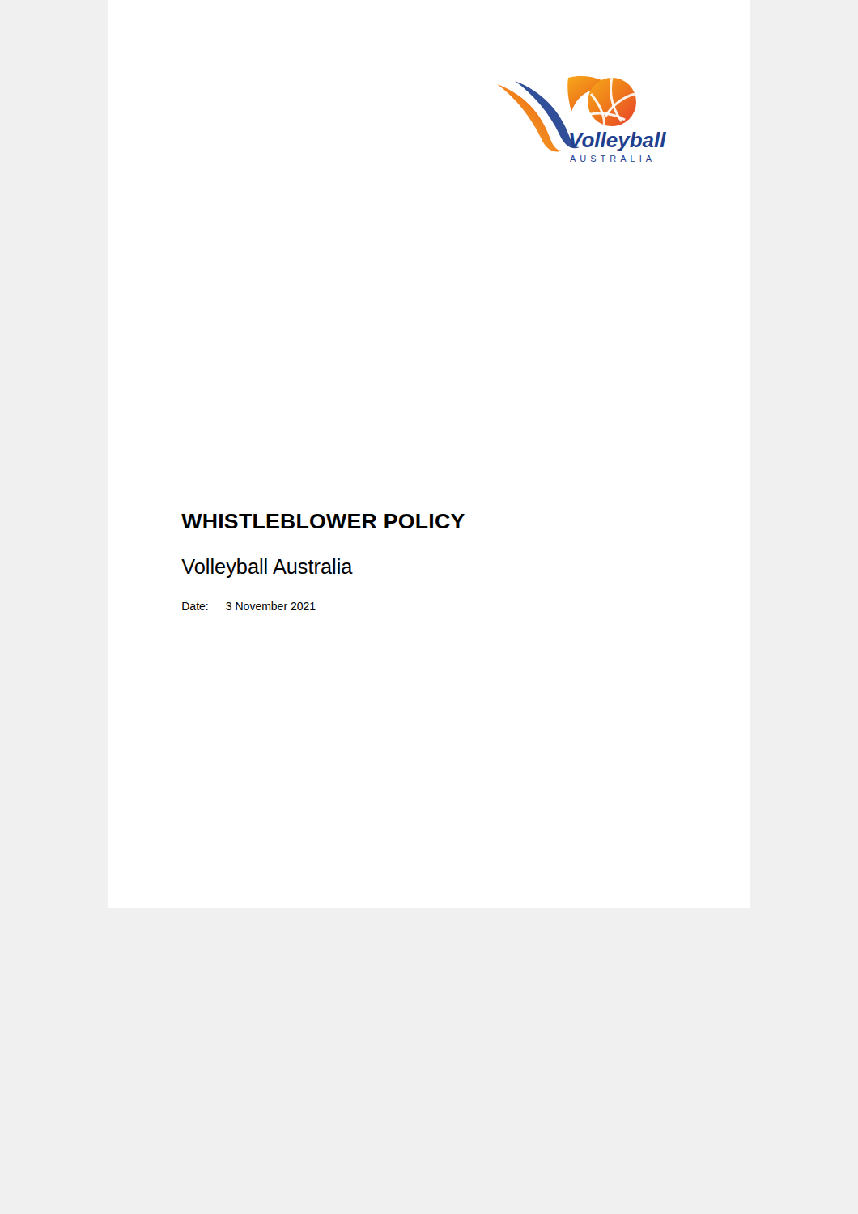Volleyball Australia Volleyball AUSTRALIA
WHISTLEBLOWER POLICY
Volleyball Australia
Date: 3 November 2021